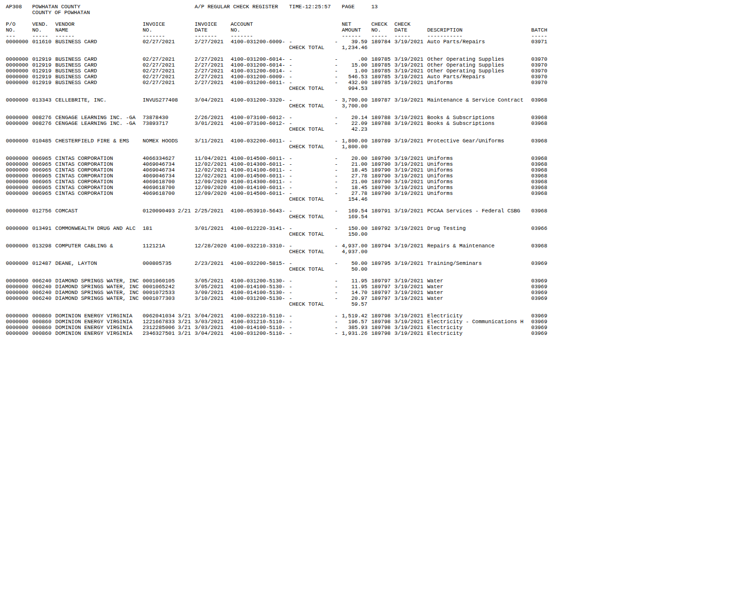| AP308 | POWHATAN COUNTY | A/P REGULAR CHECK REGISTER | TIME-12:25:57 | | PAGE | 13 | | | | |
| --- | --- | --- | --- | --- | --- | --- | --- | --- | --- | --- |
| | COUNTY OF POWHATAN | | | | | | | | | | |
| P/O | VEND. | VENDOR | INVOICE | INVOICE | ACCOUNT | | | NET | CHECK | CHECK | | | |
| NO. | NO. | NAME | NO. | DATE | NO. | | | AMOUNT | NO. | DATE | DESCRIPTION | | BATCH |
| --- | ----- | ------ | ------- | ------- | ------- | | | ------ | ----- | ----- | ----------- | | ----- |
| 0000000 | 011610 | BUSINESS CARD | 02/27/2021 | 2/27/2021 | 4100-031200-6009- | - | - | 39.59 | 189784 | 3/19/2021 | Auto Parts/Repairs | | 03971 |
| | | | | | | CHECK TOTAL | 1,234.46 | | | | | |
| 0000000 | 012919 | BUSINESS CARD | 02/27/2021 | 2/27/2021 | 4100-031200-6014- | - | - | .00 | 189785 | 3/19/2021 | Other Operating Supplies | | 03970 |
| 0000000 | 012919 | BUSINESS CARD | 02/27/2021 | 2/27/2021 | 4100-031200-6014- | - | - | 15.00 | 189785 | 3/19/2021 | Other Operating Supplies | | 03970 |
| 0000000 | 012919 | BUSINESS CARD | 02/27/2021 | 2/27/2021 | 4100-031200-6014- | - | - | 1.00 | 189785 | 3/19/2021 | Other Operating Supplies | | 03970 |
| 0000000 | 012919 | BUSINESS CARD | 02/27/2021 | 2/27/2021 | 4100-031200-6009- | - | - | 546.53 | 189785 | 3/19/2021 | Auto Parts/Repairs | | 03970 |
| 0000000 | 012919 | BUSINESS CARD | 02/27/2021 | 2/27/2021 | 4100-031200-6011- | - | - | 432.00 | 189785 | 3/19/2021 | Uniforms | | 03970 |
| | | | | | | CHECK TOTAL | 994.53 | | | | | |
| 0000000 | 013343 | CELLEBRITE, INC. | INVUS277408 | 3/04/2021 | 4100-031200-3320- | - | - | 3,700.00 | 189787 | 3/19/2021 | Maintenance & Service Contract | | 03968 |
| | | | | | | CHECK TOTAL | 3,700.00 | | | | | |
| 0000000 | 008276 | CENGAGE LEARNING INC. -GA | 73878430 | 2/26/2021 | 4100-073100-6012- | - | - | 20.14 | 189788 | 3/19/2021 | Books & Subscriptions | | 03968 |
| 0000000 | 008276 | CENGAGE LEARNING INC. -GA | 73893717 | 3/01/2021 | 4100-073100-6012- | - | - | 22.09 | 189788 | 3/19/2021 | Books & Subscriptions | | 03968 |
| | | | | | | CHECK TOTAL | 42.23 | | | | | |
| 0000000 | 010485 | CHESTERFIELD FIRE & EMS | NOMEX HOODS | 3/11/2021 | 4100-032200-6011- | - | - | 1,800.00 | 189789 | 3/19/2021 | Protective Gear/Uniforms | | 03968 |
| | | | | | | CHECK TOTAL | 1,800.00 | | | | | |
| 0000000 | 006965 | CINTAS CORPORATION | 4066334627 | 11/04/2021 | 4100-014500-6011- | - | - | 20.00 | 189790 | 3/19/2021 | Uniforms | | 03968 |
| 0000000 | 006965 | CINTAS CORPORATION | 4069046734 | 12/02/2021 | 4100-014300-6011- | - | - | 21.00 | 189790 | 3/19/2021 | Uniforms | | 03968 |
| 0000000 | 006965 | CINTAS CORPORATION | 4069046734 | 12/02/2021 | 4100-014100-6011- | - | - | 18.45 | 189790 | 3/19/2021 | Uniforms | | 03968 |
| 0000000 | 006965 | CINTAS CORPORATION | 4069046734 | 12/02/2021 | 4100-014500-6011- | - | - | 27.78 | 189790 | 3/19/2021 | Uniforms | | 03968 |
| 0000000 | 006965 | CINTAS CORPORATION | 4069618700 | 12/09/2020 | 4100-014300-6011- | - | - | 21.00 | 189790 | 3/19/2021 | Uniforms | | 03968 |
| 0000000 | 006965 | CINTAS CORPORATION | 4069618700 | 12/09/2020 | 4100-014100-6011- | - | - | 18.45 | 189790 | 3/19/2021 | Uniforms | | 03968 |
| 0000000 | 006965 | CINTAS CORPORATION | 4069618700 | 12/09/2020 | 4100-014500-6011- | - | - | 27.78 | 189790 | 3/19/2021 | Uniforms | | 03968 |
| | | | | | | CHECK TOTAL | 154.46 | | | | | |
| 0000000 | 012756 | COMCAST | 0120090493 2/21 | 2/25/2021 | 4100-053910-5643- | - | - | 169.54 | 189791 | 3/19/2021 | PCCAA Services - Federal CSBG | | 03968 |
| | | | | | | CHECK TOTAL | 169.54 | | | | | |
| 0000000 | 013491 | COMMONWEALTH DRUG AND ALC | 181 | 3/01/2021 | 4100-012220-3141- | - | - | 150.00 | 189792 | 3/19/2021 | Drug Testing | | 03966 |
| | | | | | | CHECK TOTAL | 150.00 | | | | | |
| 0000000 | 013298 | COMPUTER CABLING & | 112121A | 12/28/2020 | 4100-032210-3310- | - | - | 4,937.00 | 189794 | 3/19/2021 | Repairs & Maintenance | | 03968 |
| | | | | | | CHECK TOTAL | 4,937.00 | | | | | |
| 0000000 | 012487 | DEANE, LAYTON | 000805735 | 2/23/2021 | 4100-032200-5815- | - | - | 50.00 | 189795 | 3/19/2021 | Training/Seminars | | 03969 |
| | | | | | | CHECK TOTAL | 50.00 | | | | | |
| 0000000 | 006240 | DIAMOND SPRINGS WATER, INC | 0001060105 | 3/05/2021 | 4100-031200-5130- | - | - | 11.95 | 189797 | 3/19/2021 | Water | | 03969 |
| 0000000 | 006240 | DIAMOND SPRINGS WATER, INC | 0001065242 | 3/05/2021 | 4100-014100-5130- | - | - | 11.95 | 189797 | 3/19/2021 | Water | | 03969 |
| 0000000 | 006240 | DIAMOND SPRINGS WATER, INC | 0001072533 | 3/09/2021 | 4100-014100-5130- | - | - | 14.70 | 189797 | 3/19/2021 | Water | | 03969 |
| 0000000 | 006240 | DIAMOND SPRINGS WATER, INC | 0001077303 | 3/10/2021 | 4100-031200-5130- | - | - | 20.97 | 189797 | 3/19/2021 | Water | | 03969 |
| | | | | | | CHECK TOTAL | 59.57 | | | | | |
| 0000000 | 000860 | DOMINION ENERGY VIRGINIA | 0962041034 3/21 | 3/04/2021 | 4100-032210-5110- | - | - | 1,519.42 | 189798 | 3/19/2021 | Electricity | | 03969 |
| 0000000 | 000860 | DOMINION ENERGY VIRGINIA | 1221667833 3/21 | 3/03/2021 | 4100-031210-5110- | - | - | 196.57 | 189798 | 3/19/2021 | Electricity - Communications H | | 03969 |
| 0000000 | 000860 | DOMINION ENERGY VIRGINIA | 2312285006 3/21 | 3/03/2021 | 4100-014100-5110- | - | - | 385.93 | 189798 | 3/19/2021 | Electricity | | 03969 |
| 0000000 | 000860 | DOMINION ENERGY VIRGINIA | 2346327501 3/21 | 3/04/2021 | 4100-031200-5110- | - | - | 1,931.26 | 189798 | 3/19/2021 | Electricity | | 03969 |